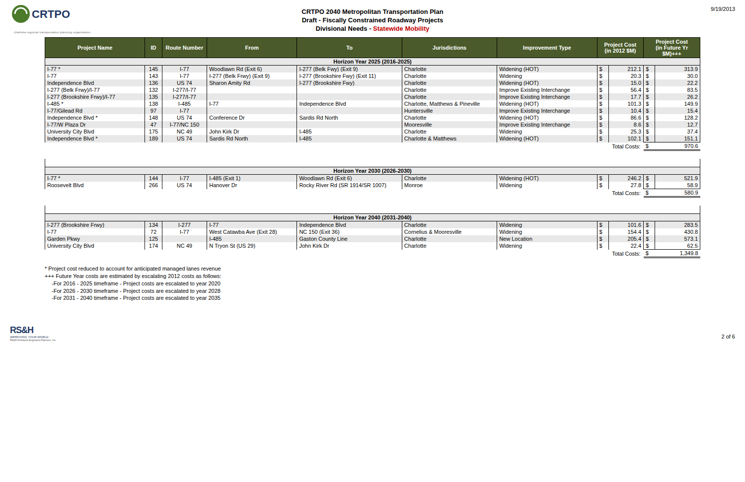9/19/2013
CRTPO
charlotte regional transportation planning organization
CRTPO 2040 Metropolitan Transportation Plan
Draft - Fiscally Constrained Roadway Projects
Divisional Needs - Statewide Mobility
| Project Name | ID | Route Number | From | To | Jurisdictions | Improvement Type | Project Cost (in 2012 $M) | Project Cost (in Future Yr $M)+++ |
| --- | --- | --- | --- | --- | --- | --- | --- | --- |
| Horizon Year 2025 (2016-2025) |
| I-77 * | 145 | I-77 | Woodlawn Rd (Exit 6) | I-277 (Belk Fwy) (Exit 9) | Charlotte | Widening (HOT) | $ | 212.1 | $ | 313.9 |
| I-77 | 143 | I-77 | I-277 (Belk Frwy) (Exit 9) | I-277 (Brookshire Fwy) (Exit 11) | Charlotte | Widening | $ | 20.3 | $ | 30.0 |
| Independence Blvd | 136 | US 74 | Sharon Amity Rd | I-277 (Brookshire Fwy) | Charlotte | Widening (HOT) | $ | 15.0 | $ | 22.2 |
| I-277 (Belk Frwy)/I-77 | 132 | I-277/I-77 | | | Charlotte | Improve Existing Interchange | $ | 56.4 | $ | 83.5 |
| I-277 (Brookshire Frwy)/I-77 | 135 | I-277/I-77 | | | Charlotte | Improve Existing Interchange | $ | 17.7 | $ | 26.2 |
| I-485 * | 138 | I-485 | I-77 | Independence Blvd | Charlotte, Matthews & Pineville | Widening (HOT) | $ | 101.3 | $ | 149.9 |
| I-77/Gilead Rd | 97 | I-77 | | | Huntersville | Improve Existing Interchange | $ | 10.4 | $ | 15.4 |
| Independence Blvd * | 148 | US 74 | Conference Dr | Sardis Rd North | Charlotte | Widening (HOT) | $ | 86.6 | $ | 128.2 |
| I-77/W Plaza Dr | 47 | I-77/NC 150 | | | Mooresville | Improve Existing Interchange | $ | 8.6 | $ | 12.7 |
| University City Blvd | 175 | NC 49 | John Kirk Dr | I-485 | Charlotte | Widening | $ | 25.3 | $ | 37.4 |
| Independence Blvd * | 189 | US 74 | Sardis Rd North | I-485 | Charlotte & Matthews | Widening (HOT) | $ | 102.1 | $ | 151.1 |
| | Total Costs: | $ | 970.6 |
| Horizon Year 2030 (2026-2030) |
| I-77 * | 144 | I-77 | I-485 (Exit 1) | Woodlawn Rd (Exit 6) | Charlotte | Widening (HOT) | $ | 246.2 | $ | 521.9 |
| Roosevelt Blvd | 266 | US 74 | Hanover Dr | Rocky River Rd (SR 1914/SR 1007) | Monroe | Widening | $ | 27.8 | $ | 58.9 |
| | Total Costs: | $ | 580.9 |
| Horizon Year 2040 (2031-2040) |
| I-277 (Brookshire Frwy) | 134 | I-277 | I-77 | Independence Blvd | Charlotte | Widening | $ | 101.6 | $ | 283.5 |
| I-77 | 72 | I-77 | West Catawba Ave (Exit 28) | NC 150 (Exit 36) | Cornelius & Mooresville | Widening | $ | 154.4 | $ | 430.8 |
| Garden Pkwy | 125 | | I-485 | Gaston County Line | Charlotte | New Location | $ | 205.4 | $ | 573.1 |
| University City Blvd | 174 | NC 49 | N Tryon St (US 29) | John Kirk Dr | Charlotte | Widening | $ | 22.4 | $ | 62.5 |
| | Total Costs: | $ | 1,349.8 |
* Project cost reduced to account for anticipated managed lanes revenue
+++ Future Year costs are estimated by escalating 2012 costs as follows:
-For 2016 - 2025 timeframe - Project costs are escalated to year 2020
-For 2026 - 2030 timeframe - Project costs are escalated to year 2028
-For 2031 - 2040 timeframe - Project costs are escalated to year 2035
RS&H
IMPROVING YOUR WORLD
RS&H Architects-Engineers-Planners, Inc.
2 of 6